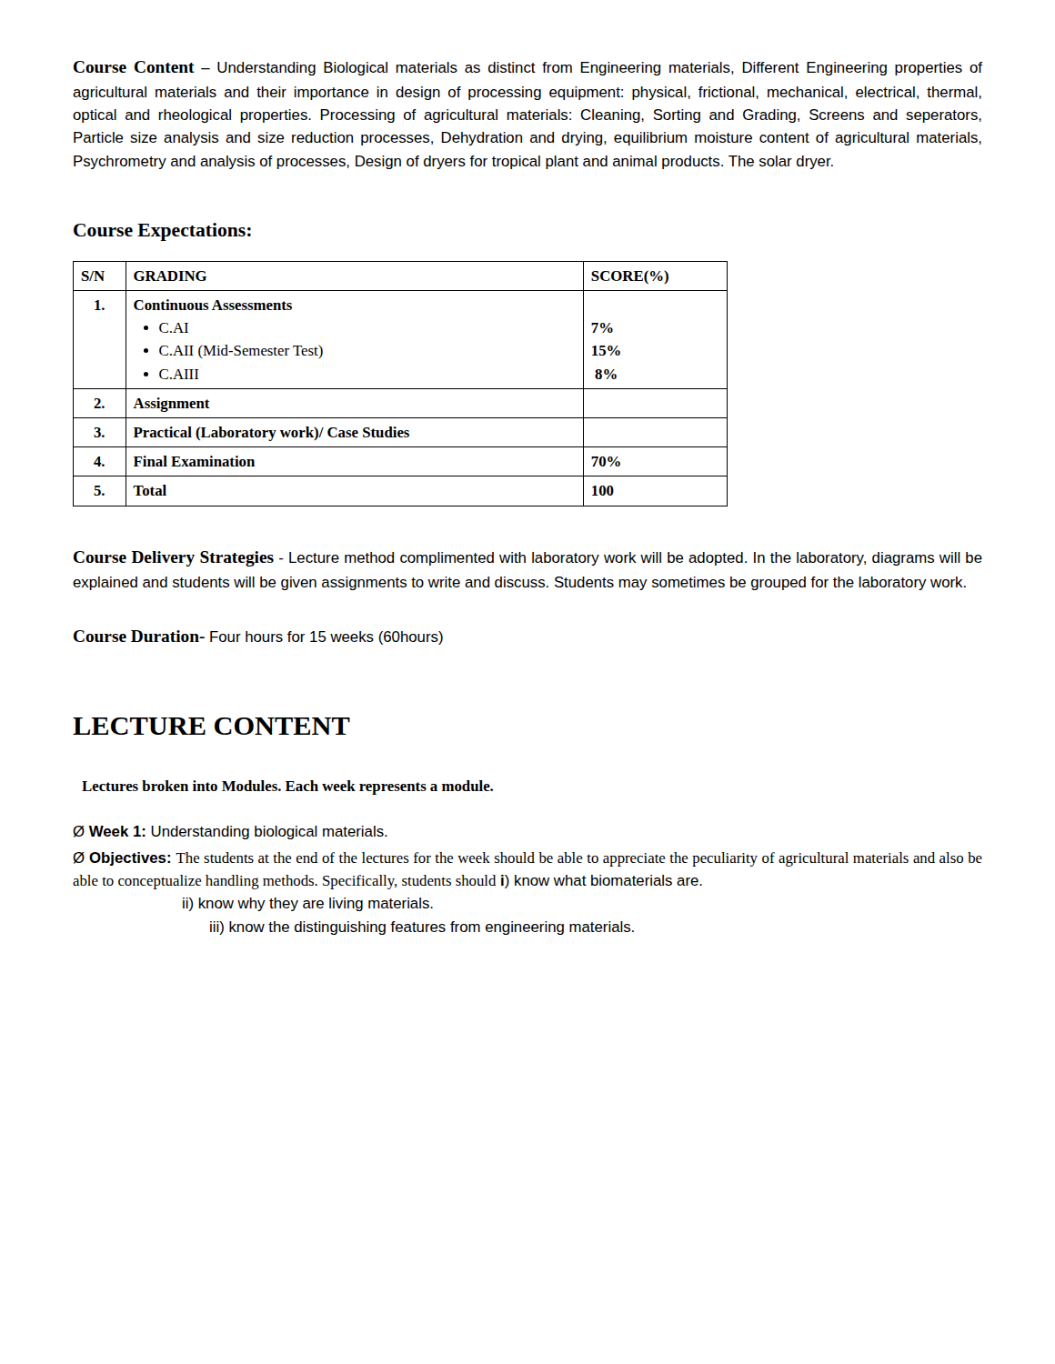Course Content – Understanding Biological materials as distinct from Engineering materials, Different Engineering properties of agricultural materials and their importance in design of processing equipment: physical, frictional, mechanical, electrical, thermal, optical and rheological properties. Processing of agricultural materials: Cleaning, Sorting and Grading, Screens and seperators, Particle size analysis and size reduction processes, Dehydration and drying, equilibrium moisture content of agricultural materials, Psychrometry and analysis of processes, Design of dryers for tropical plant and animal products. The solar dryer.
Course Expectations:
| S/N | GRADING | SCORE(%) |
| --- | --- | --- |
| 1. | Continuous Assessments C.AI C.AII (Mid-Semester Test) C.AIII | 7% 15% 8% |
| 2. | Assignment | |
| 3. | Practical (Laboratory work)/ Case Studies | |
| 4. | Final Examination | 70% |
| 5. | Total | 100 |
Course Delivery Strategies - Lecture method complimented with laboratory work will be adopted. In the laboratory, diagrams will be explained and students will be given assignments to write and discuss. Students may sometimes be grouped for the laboratory work.
Course Duration- Four hours for 15 weeks (60hours)
LECTURE CONTENT
Lectures broken into Modules. Each week represents a module.
Ø Week 1: Understanding biological materials.
Ø Objectives: The students at the end of the lectures for the week should be able to appreciate the peculiarity of agricultural materials and also be able to conceptualize handling methods. Specifically, students should i) know what biomaterials are. ii) know why they are living materials. iii) know the distinguishing features from engineering materials.